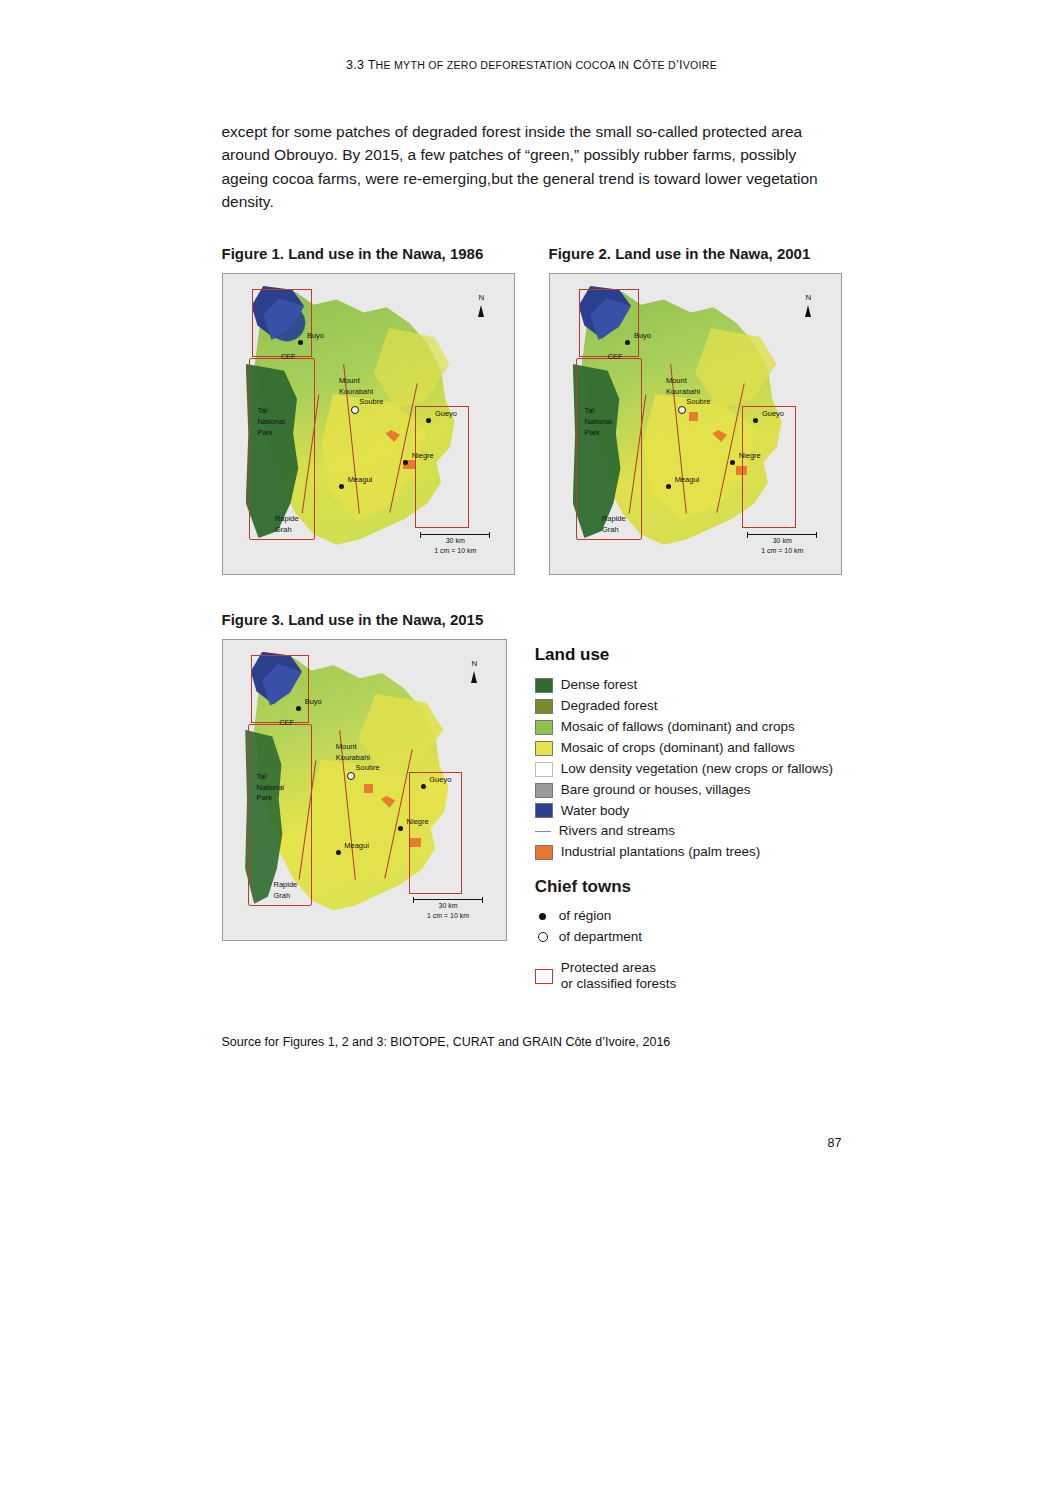3.3 THE MYTH OF ZERO DEFORESTATION COCOA IN CÔTE D’IVOIRE
except for some patches of degraded forest inside the small so-called protected area around Obrouyo. By 2015, a few patches of “green,” possibly rubber farms, possibly ageing cocoa farms, were re-emerging,but the general trend is toward lower vegetation density.
Figure 1. Land use in the Nawa, 1986
Buyo
Soubre
Gueyo
Niegre
Meagui
Taï
National
Park
Mount
Kourabahi
Rapide
Grah
CEF
N
30 km
1 cm = 10 km
Figure 2. Land use in the Nawa, 2001
Buyo
Soubre
Gueyo
Niegre
Meagui
Taï
National
Park
Mount
Kourabahi
Rapide
Grah
CEF
N
30 km
1 cm = 10 km
Figure 3. Land use in the Nawa, 2015
Buyo
Soubre
Gueyo
Niegre
Meagui
Taï
National
Park
Mount
Kourabahi
Rapide
Grah
CEF
N
30 km
1 cm = 10 km
Land use
Dense forest
Degraded forest
Mosaic of fallows (dominant) and crops
Mosaic of crops (dominant) and fallows
Low density vegetation (new crops or fallows)
Bare ground or houses, villages
Water body
Rivers and streams
Industrial plantations (palm trees)
Chief towns
of région
of department
Protected areas
or classified forests
Source for Figures 1, 2 and 3: BIOTOPE, CURAT and GRAIN Côte d’Ivoire, 2016
87